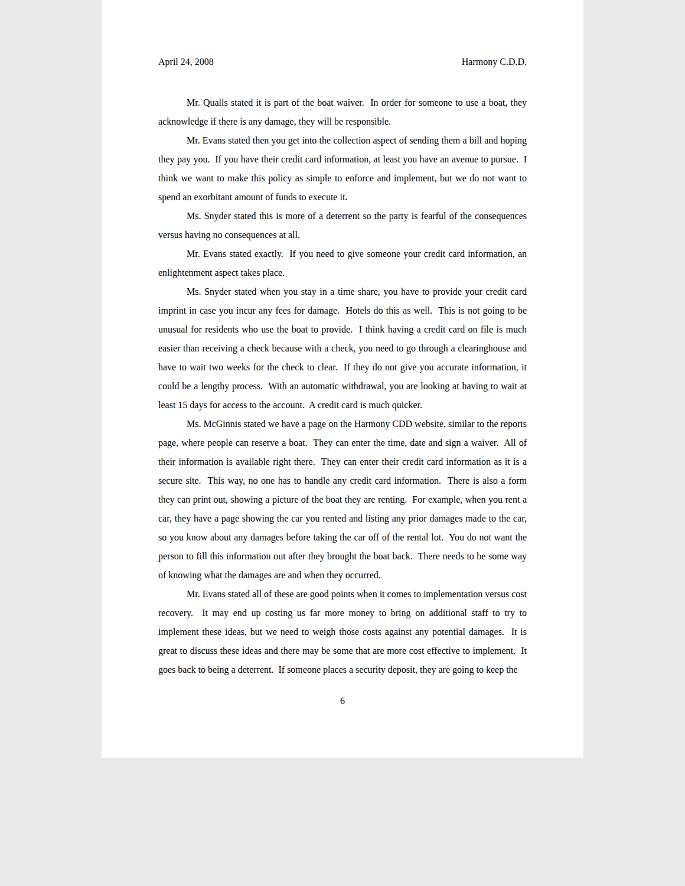April 24, 2008
Harmony C.D.D.
Mr. Qualls stated it is part of the boat waiver. In order for someone to use a boat, they acknowledge if there is any damage, they will be responsible.
Mr. Evans stated then you get into the collection aspect of sending them a bill and hoping they pay you. If you have their credit card information, at least you have an avenue to pursue. I think we want to make this policy as simple to enforce and implement, but we do not want to spend an exorbitant amount of funds to execute it.
Ms. Snyder stated this is more of a deterrent so the party is fearful of the consequences versus having no consequences at all.
Mr. Evans stated exactly. If you need to give someone your credit card information, an enlightenment aspect takes place.
Ms. Snyder stated when you stay in a time share, you have to provide your credit card imprint in case you incur any fees for damage. Hotels do this as well. This is not going to be unusual for residents who use the boat to provide. I think having a credit card on file is much easier than receiving a check because with a check, you need to go through a clearinghouse and have to wait two weeks for the check to clear. If they do not give you accurate information, it could be a lengthy process. With an automatic withdrawal, you are looking at having to wait at least 15 days for access to the account. A credit card is much quicker.
Ms. McGinnis stated we have a page on the Harmony CDD website, similar to the reports page, where people can reserve a boat. They can enter the time, date and sign a waiver. All of their information is available right there. They can enter their credit card information as it is a secure site. This way, no one has to handle any credit card information. There is also a form they can print out, showing a picture of the boat they are renting. For example, when you rent a car, they have a page showing the car you rented and listing any prior damages made to the car, so you know about any damages before taking the car off of the rental lot. You do not want the person to fill this information out after they brought the boat back. There needs to be some way of knowing what the damages are and when they occurred.
Mr. Evans stated all of these are good points when it comes to implementation versus cost recovery. It may end up costing us far more money to bring on additional staff to try to implement these ideas, but we need to weigh those costs against any potential damages. It is great to discuss these ideas and there may be some that are more cost effective to implement. It goes back to being a deterrent. If someone places a security deposit, they are going to keep the
6